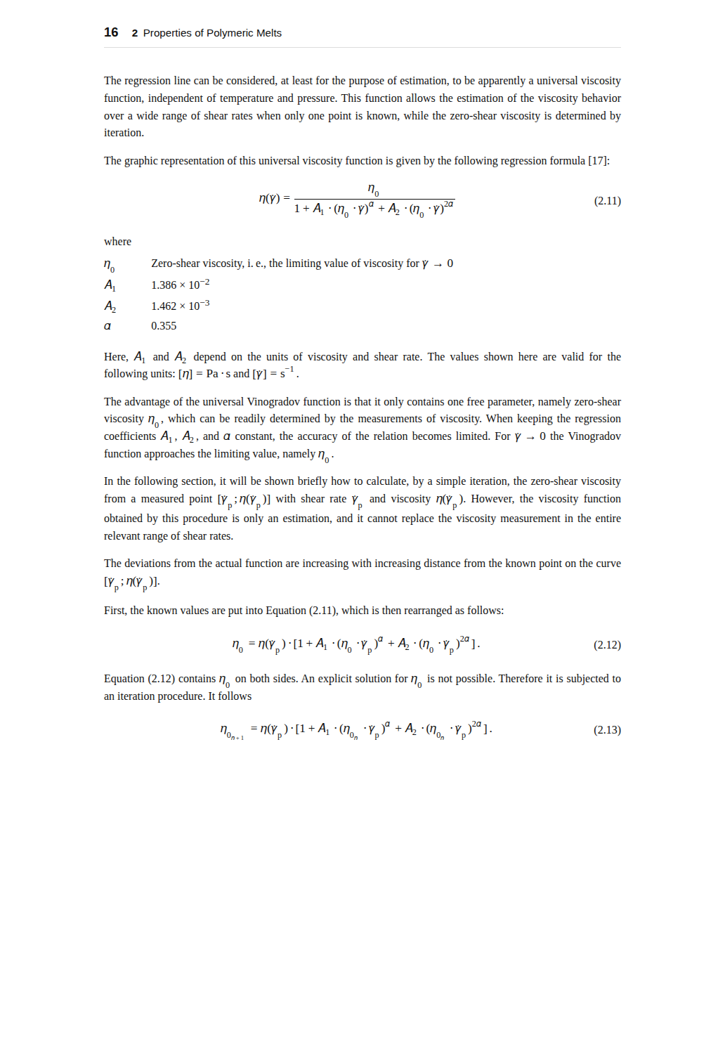16 2 Properties of Polymeric Melts
The regression line can be considered, at least for the purpose of estimation, to be apparently a universal viscosity function, independent of temperature and pressure. This function allows the estimation of the viscosity behavior over a wide range of shear rates when only one point is known, while the zero-shear viscosity is determined by iteration.
The graphic representation of this universal viscosity function is given by the following regression formula [17]:
η ( γ˙ ) = η0 1 + A1 ⋅ (η0⋅γ˙) α + A2 ⋅ (η0⋅γ˙) 2α
(2.11)
where
η0
Zero-shear viscosity, i. e., the limiting value of viscosity for γ˙→0
A1
1.386 × 10−2
A2
1.462 × 10−3
α
0.355
Here, A1 and A2 depend on the units of viscosity and shear rate. The values shown here are valid for the following units: [η]=Pa⋅s and [γ˙]=s−1.
The advantage of the universal Vinogradov function is that it only contains one free parameter, namely zero-shear viscosity η0, which can be readily determined by the measurements of viscosity. When keeping the regression coefficients A1, A2, and α constant, the accuracy of the relation becomes limited. For γ˙→0 the Vinogradov function approaches the limiting value, namely η0.
In the following section, it will be shown briefly how to calculate, by a simple iteration, the zero-shear viscosity from a measured point [γ˙p;η(γ˙p)] with shear rate γ˙p and viscosity η(γ˙p). However, the viscosity function obtained by this procedure is only an estimation, and it cannot replace the viscosity measurement in the entire relevant range of shear rates.
The deviations from the actual function are increasing with increasing distance from the known point on the curve [γ˙p;η(γ˙p)].
First, the known values are put into Equation (2.11), which is then rearranged as follows:
η0 = η (γ˙p) ⋅ [ 1 + A1 ⋅ (η0⋅γ˙p) α + A2 ⋅ (η0⋅γ˙p) 2α ] .
(2.12)
Equation (2.12) contains η0 on both sides. An explicit solution for η0 is not possible. Therefore it is subjected to an iteration procedure. It follows
η0n+1 = η (γ˙p) ⋅ [ 1 + A1 ⋅ (η0n⋅γ˙p) α + A2 ⋅ (η0n⋅γ˙p) 2α ] .
(2.13)